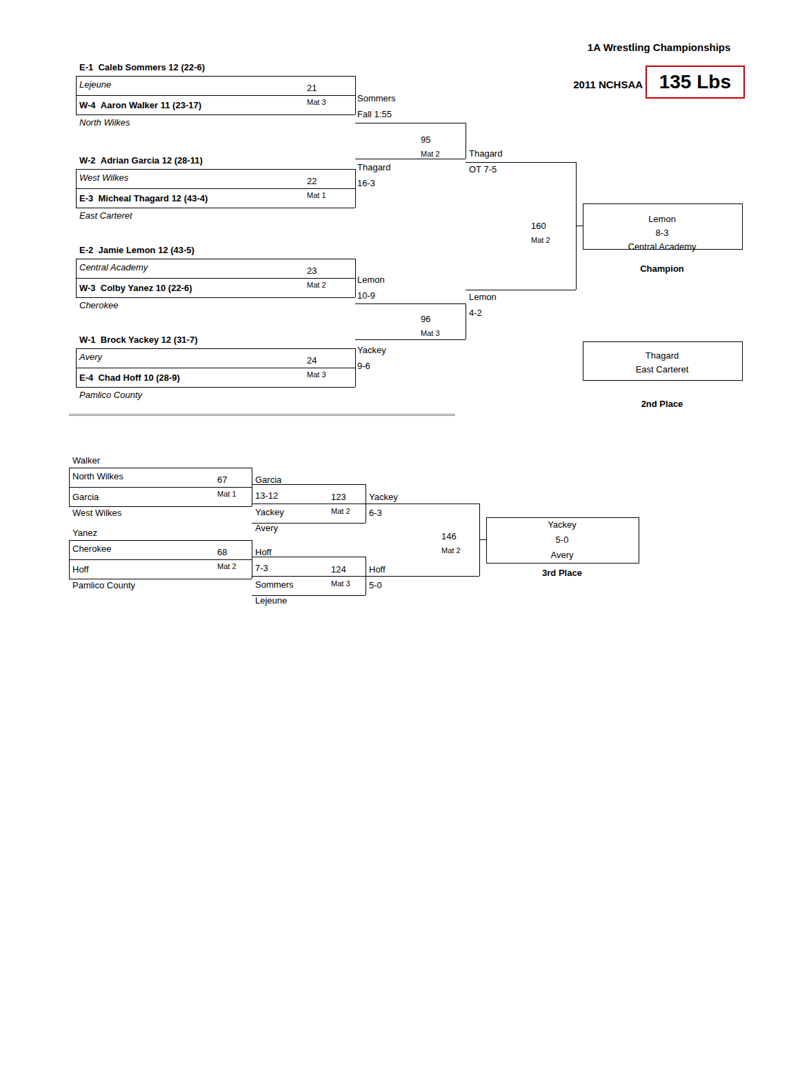1A Wrestling Championships
2011 NCHSAA
135 Lbs
E-1 Caleb Sommers 12 (22-6)
Lejeune
W-4 Aaron Walker 11 (23-17)
North Wilkes
21
Mat 3
Sommers
Fall 1:55
W-2 Adrian Garcia 12 (28-11)
West Wilkes
E-3 Micheal Thagard 12 (43-4)
East Carteret
22
Mat 1
Thagard
16-3
95
Mat 2
Thagard
OT 7-5
E-2 Jamie Lemon 12 (43-5)
Central Academy
W-3 Colby Yanez 10 (22-6)
Cherokee
23
Mat 2
Lemon
10-9
W-1 Brock Yackey 12 (31-7)
Avery
E-4 Chad Hoff 10 (28-9)
Pamlico County
24
Mat 3
Yackey
9-6
96
Mat 3
Lemon
4-2
160
Mat 2
Lemon
8-3
Central Academy
Champion
Thagard
East Carteret
2nd Place
Walker
North Wilkes
Garcia
West Wilkes
67
Mat 1
Garcia
13-12
Yanez
Cherokee
Hoff
Pamlico County
68
Mat 2
Hoff
7-3
Yackey
Avery
123
Mat 2
Yackey
6-3
Sommers
Lejeune
124
Mat 3
Hoff
5-0
146
Mat 2
Yackey
5-0
Avery
3rd Place